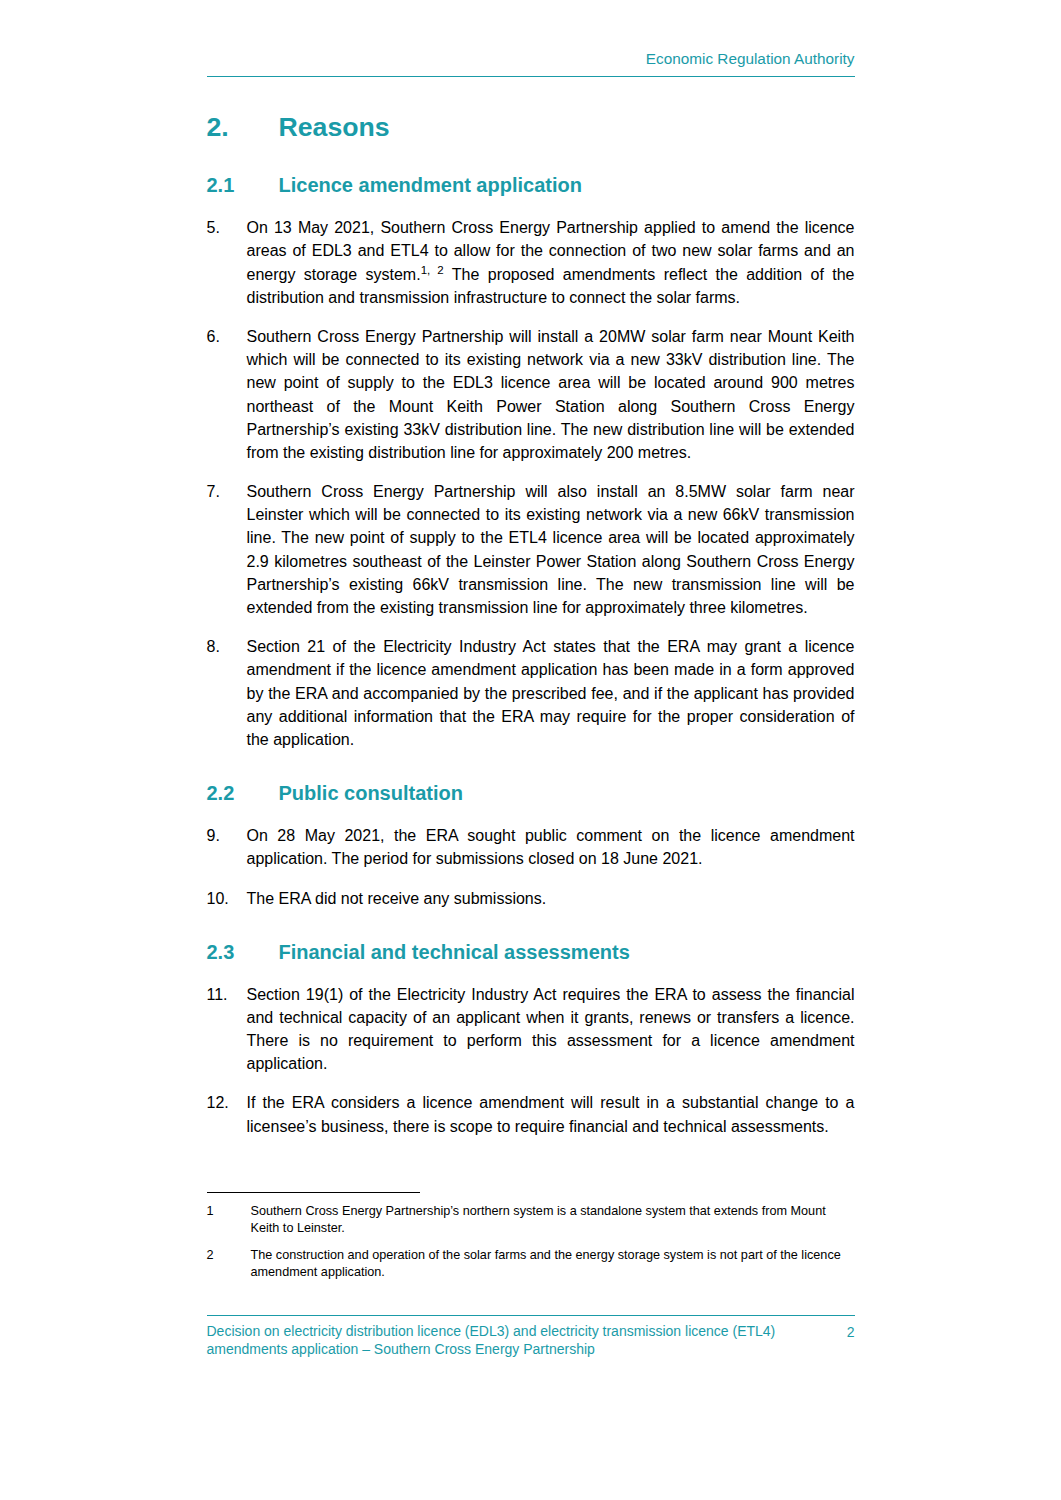Economic Regulation Authority
2. Reasons
2.1 Licence amendment application
5. On 13 May 2021, Southern Cross Energy Partnership applied to amend the licence areas of EDL3 and ETL4 to allow for the connection of two new solar farms and an energy storage system.1, 2 The proposed amendments reflect the addition of the distribution and transmission infrastructure to connect the solar farms.
6. Southern Cross Energy Partnership will install a 20MW solar farm near Mount Keith which will be connected to its existing network via a new 33kV distribution line. The new point of supply to the EDL3 licence area will be located around 900 metres northeast of the Mount Keith Power Station along Southern Cross Energy Partnership’s existing 33kV distribution line. The new distribution line will be extended from the existing distribution line for approximately 200 metres.
7. Southern Cross Energy Partnership will also install an 8.5MW solar farm near Leinster which will be connected to its existing network via a new 66kV transmission line. The new point of supply to the ETL4 licence area will be located approximately 2.9 kilometres southeast of the Leinster Power Station along Southern Cross Energy Partnership’s existing 66kV transmission line. The new transmission line will be extended from the existing transmission line for approximately three kilometres.
8. Section 21 of the Electricity Industry Act states that the ERA may grant a licence amendment if the licence amendment application has been made in a form approved by the ERA and accompanied by the prescribed fee, and if the applicant has provided any additional information that the ERA may require for the proper consideration of the application.
2.2 Public consultation
9. On 28 May 2021, the ERA sought public comment on the licence amendment application. The period for submissions closed on 18 June 2021.
10. The ERA did not receive any submissions.
2.3 Financial and technical assessments
11. Section 19(1) of the Electricity Industry Act requires the ERA to assess the financial and technical capacity of an applicant when it grants, renews or transfers a licence. There is no requirement to perform this assessment for a licence amendment application.
12. If the ERA considers a licence amendment will result in a substantial change to a licensee’s business, there is scope to require financial and technical assessments.
1 Southern Cross Energy Partnership’s northern system is a standalone system that extends from Mount Keith to Leinster.
2 The construction and operation of the solar farms and the energy storage system is not part of the licence amendment application.
Decision on electricity distribution licence (EDL3) and electricity transmission licence (ETL4) amendments application – Southern Cross Energy Partnership
2